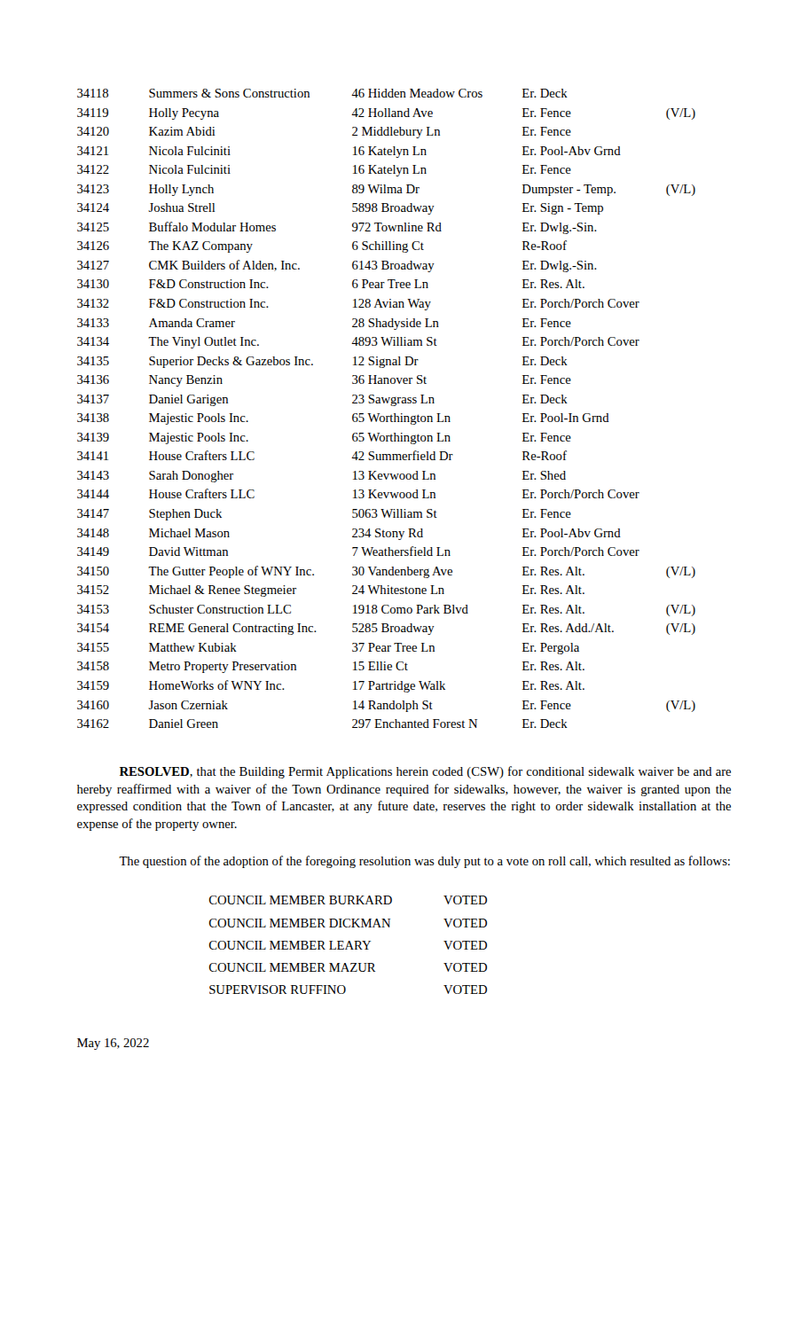| 34118 | Summers & Sons Construction | 46 Hidden Meadow Cros | Er. Deck | |
| 34119 | Holly Pecyna | 42 Holland Ave | Er. Fence | (V/L) |
| 34120 | Kazim Abidi | 2 Middlebury Ln | Er. Fence | |
| 34121 | Nicola Fulciniti | 16 Katelyn Ln | Er. Pool-Abv Grnd | |
| 34122 | Nicola Fulciniti | 16 Katelyn Ln | Er. Fence | |
| 34123 | Holly Lynch | 89 Wilma Dr | Dumpster - Temp. | (V/L) |
| 34124 | Joshua Strell | 5898 Broadway | Er. Sign - Temp | |
| 34125 | Buffalo Modular Homes | 972 Townline Rd | Er. Dwlg.-Sin. | |
| 34126 | The KAZ Company | 6 Schilling Ct | Re-Roof | |
| 34127 | CMK Builders of Alden, Inc. | 6143 Broadway | Er. Dwlg.-Sin. | |
| 34130 | F&D Construction Inc. | 6 Pear Tree Ln | Er. Res. Alt. | |
| 34132 | F&D Construction Inc. | 128 Avian Way | Er. Porch/Porch Cover | |
| 34133 | Amanda Cramer | 28 Shadyside Ln | Er. Fence | |
| 34134 | The Vinyl Outlet Inc. | 4893 William St | Er. Porch/Porch Cover | |
| 34135 | Superior Decks & Gazebos Inc. | 12 Signal Dr | Er. Deck | |
| 34136 | Nancy Benzin | 36 Hanover St | Er. Fence | |
| 34137 | Daniel Garigen | 23 Sawgrass Ln | Er. Deck | |
| 34138 | Majestic Pools Inc. | 65 Worthington Ln | Er. Pool-In Grnd | |
| 34139 | Majestic Pools Inc. | 65 Worthington Ln | Er. Fence | |
| 34141 | House Crafters LLC | 42 Summerfield Dr | Re-Roof | |
| 34143 | Sarah Donogher | 13 Kevwood Ln | Er. Shed | |
| 34144 | House Crafters LLC | 13 Kevwood Ln | Er. Porch/Porch Cover | |
| 34147 | Stephen Duck | 5063 William St | Er. Fence | |
| 34148 | Michael Mason | 234 Stony Rd | Er. Pool-Abv Grnd | |
| 34149 | David Wittman | 7 Weathersfield Ln | Er. Porch/Porch Cover | |
| 34150 | The Gutter People of WNY Inc. | 30 Vandenberg Ave | Er. Res. Alt. | (V/L) |
| 34152 | Michael & Renee Stegmeier | 24 Whitestone Ln | Er. Res. Alt. | |
| 34153 | Schuster Construction LLC | 1918 Como Park Blvd | Er. Res. Alt. | (V/L) |
| 34154 | REME General Contracting Inc. | 5285 Broadway | Er. Res. Add./Alt. | (V/L) |
| 34155 | Matthew Kubiak | 37 Pear Tree Ln | Er. Pergola | |
| 34158 | Metro Property Preservation | 15 Ellie Ct | Er. Res. Alt. | |
| 34159 | HomeWorks of WNY Inc. | 17 Partridge Walk | Er. Res. Alt. | |
| 34160 | Jason Czerniak | 14 Randolph St | Er. Fence | (V/L) |
| 34162 | Daniel Green | 297 Enchanted Forest N | Er. Deck | |
RESOLVED, that the Building Permit Applications herein coded (CSW) for conditional sidewalk waiver be and are hereby reaffirmed with a waiver of the Town Ordinance required for sidewalks, however, the waiver is granted upon the expressed condition that the Town of Lancaster, at any future date, reserves the right to order sidewalk installation at the expense of the property owner.
The question of the adoption of the foregoing resolution was duly put to a vote on roll call, which resulted as follows:
| COUNCIL MEMBER BURKARD | VOTED |
| COUNCIL MEMBER DICKMAN | VOTED |
| COUNCIL MEMBER LEARY | VOTED |
| COUNCIL MEMBER MAZUR | VOTED |
| SUPERVISOR RUFFINO | VOTED |
May 16, 2022